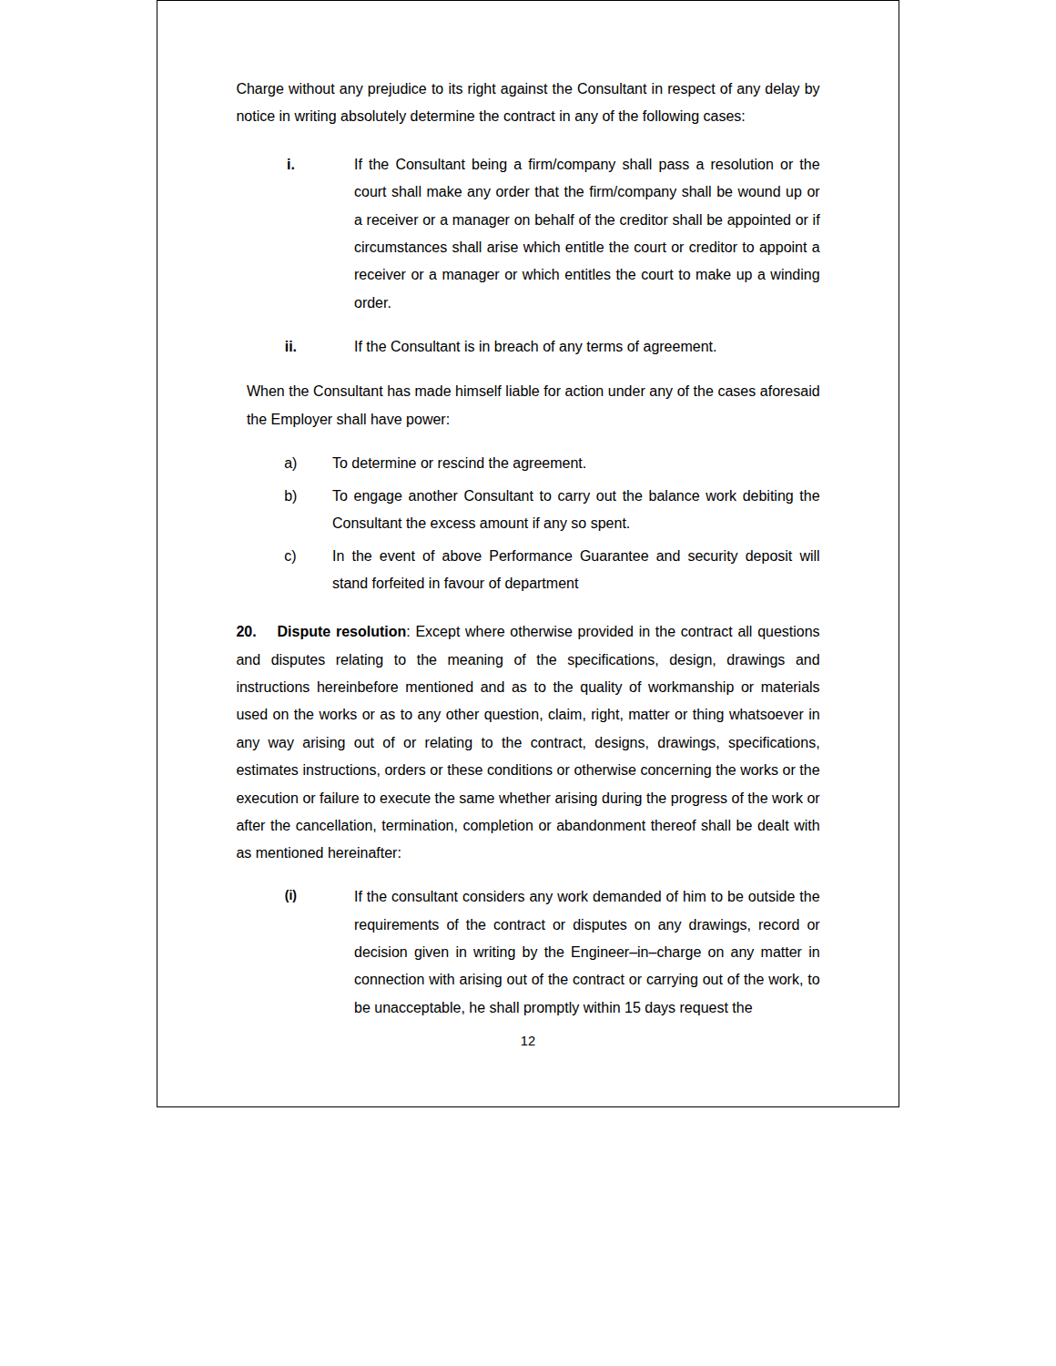Charge without any prejudice to its right against the Consultant in respect of any delay by notice in writing absolutely determine the contract in any of the following cases:
i. If the Consultant being a firm/company shall pass a resolution or the court shall make any order that the firm/company shall be wound up or a receiver or a manager on behalf of the creditor shall be appointed or if circumstances shall arise which entitle the court or creditor to appoint a receiver or a manager or which entitles the court to make up a winding order.
ii. If the Consultant is in breach of any terms of agreement.
When the Consultant has made himself liable for action under any of the cases aforesaid the Employer shall have power:
a) To determine or rescind the agreement.
b) To engage another Consultant to carry out the balance work debiting the Consultant the excess amount if any so spent.
c) In the event of above Performance Guarantee and security deposit will stand forfeited in favour of department
20. Dispute resolution: Except where otherwise provided in the contract all questions and disputes relating to the meaning of the specifications, design, drawings and instructions hereinbefore mentioned and as to the quality of workmanship or materials used on the works or as to any other question, claim, right, matter or thing whatsoever in any way arising out of or relating to the contract, designs, drawings, specifications, estimates instructions, orders or these conditions or otherwise concerning the works or the execution or failure to execute the same whether arising during the progress of the work or after the cancellation, termination, completion or abandonment thereof shall be dealt with as mentioned hereinafter:
(i) If the consultant considers any work demanded of him to be outside the requirements of the contract or disputes on any drawings, record or decision given in writing by the Engineer–in–charge on any matter in connection with arising out of the contract or carrying out of the work, to be unacceptable, he shall promptly within 15 days request the
12